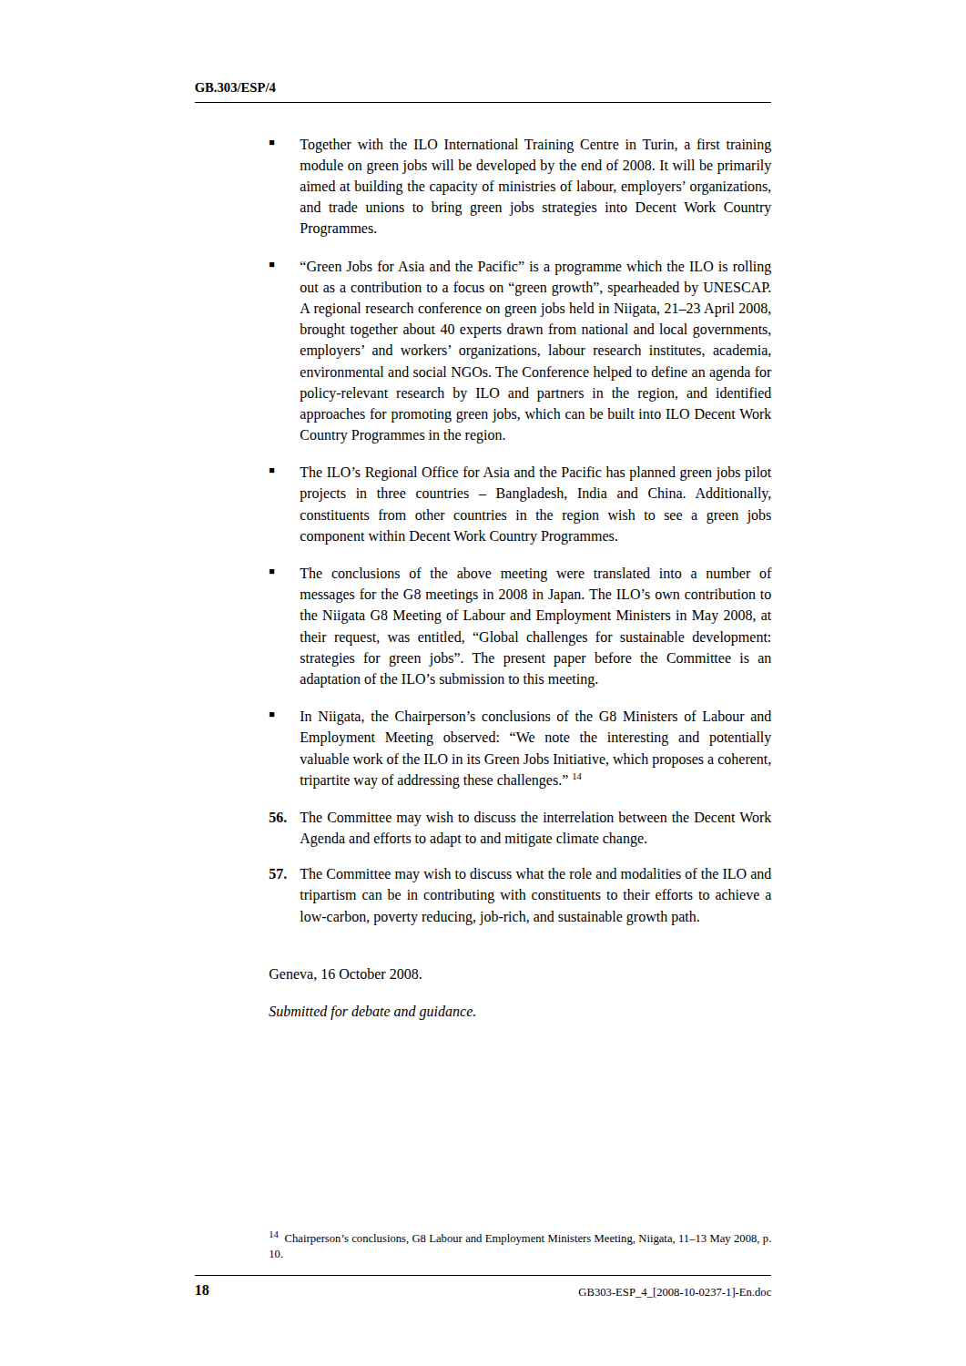GB.303/ESP/4
Together with the ILO International Training Centre in Turin, a first training module on green jobs will be developed by the end of 2008. It will be primarily aimed at building the capacity of ministries of labour, employers’ organizations, and trade unions to bring green jobs strategies into Decent Work Country Programmes.
“Green Jobs for Asia and the Pacific” is a programme which the ILO is rolling out as a contribution to a focus on “green growth”, spearheaded by UNESCAP. A regional research conference on green jobs held in Niigata, 21–23 April 2008, brought together about 40 experts drawn from national and local governments, employers’ and workers’ organizations, labour research institutes, academia, environmental and social NGOs. The Conference helped to define an agenda for policy-relevant research by ILO and partners in the region, and identified approaches for promoting green jobs, which can be built into ILO Decent Work Country Programmes in the region.
The ILO’s Regional Office for Asia and the Pacific has planned green jobs pilot projects in three countries – Bangladesh, India and China. Additionally, constituents from other countries in the region wish to see a green jobs component within Decent Work Country Programmes.
The conclusions of the above meeting were translated into a number of messages for the G8 meetings in 2008 in Japan. The ILO’s own contribution to the Niigata G8 Meeting of Labour and Employment Ministers in May 2008, at their request, was entitled, “Global challenges for sustainable development: strategies for green jobs”. The present paper before the Committee is an adaptation of the ILO’s submission to this meeting.
In Niigata, the Chairperson’s conclusions of the G8 Ministers of Labour and Employment Meeting observed: “We note the interesting and potentially valuable work of the ILO in its Green Jobs Initiative, which proposes a coherent, tripartite way of addressing these challenges.” 14
56. The Committee may wish to discuss the interrelation between the Decent Work Agenda and efforts to adapt to and mitigate climate change.
57. The Committee may wish to discuss what the role and modalities of the ILO and tripartism can be in contributing with constituents to their efforts to achieve a low-carbon, poverty reducing, job-rich, and sustainable growth path.
Geneva, 16 October 2008.
Submitted for debate and guidance.
14 Chairperson’s conclusions, G8 Labour and Employment Ministers Meeting, Niigata, 11–13 May 2008, p. 10.
18 GB303-ESP_4_[2008-10-0237-1]-En.doc